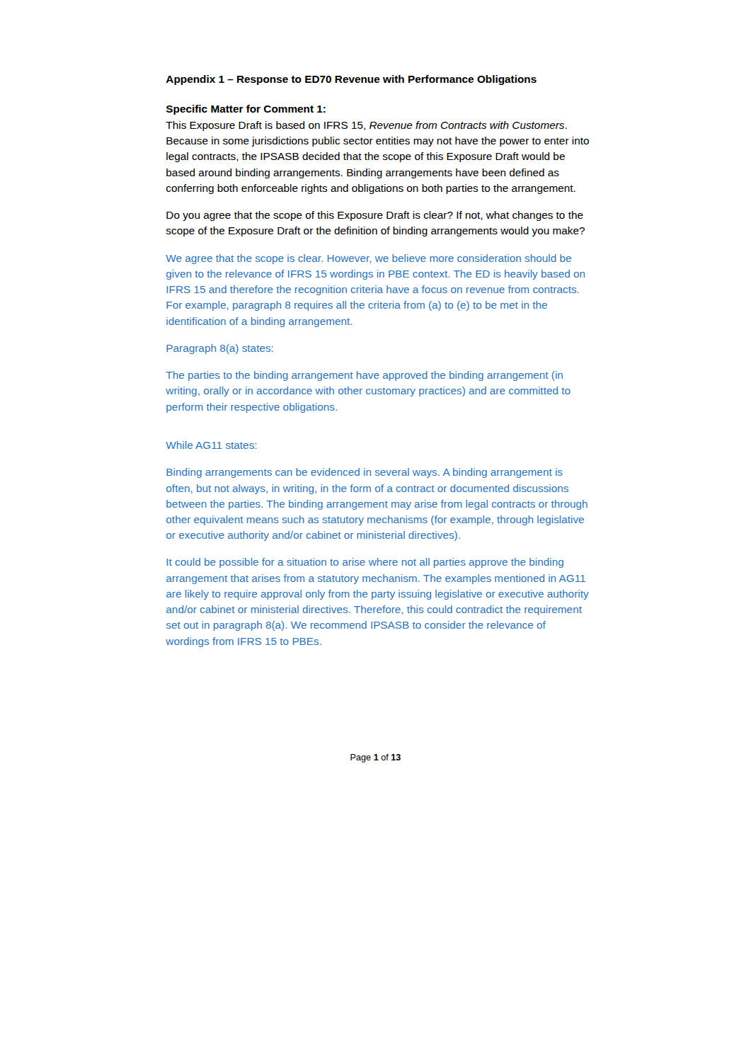Appendix 1 – Response to ED70 Revenue with Performance Obligations
Specific Matter for Comment 1:
This Exposure Draft is based on IFRS 15, Revenue from Contracts with Customers. Because in some jurisdictions public sector entities may not have the power to enter into legal contracts, the IPSASB decided that the scope of this Exposure Draft would be based around binding arrangements. Binding arrangements have been defined as conferring both enforceable rights and obligations on both parties to the arrangement.
Do you agree that the scope of this Exposure Draft is clear? If not, what changes to the scope of the Exposure Draft or the definition of binding arrangements would you make?
We agree that the scope is clear. However, we believe more consideration should be given to the relevance of IFRS 15 wordings in PBE context. The ED is heavily based on IFRS 15 and therefore the recognition criteria have a focus on revenue from contracts. For example, paragraph 8 requires all the criteria from (a) to (e) to be met in the identification of a binding arrangement.
Paragraph 8(a) states:
The parties to the binding arrangement have approved the binding arrangement (in writing, orally or in accordance with other customary practices) and are committed to perform their respective obligations.
While AG11 states:
Binding arrangements can be evidenced in several ways. A binding arrangement is often, but not always, in writing, in the form of a contract or documented discussions between the parties. The binding arrangement may arise from legal contracts or through other equivalent means such as statutory mechanisms (for example, through legislative or executive authority and/or cabinet or ministerial directives).
It could be possible for a situation to arise where not all parties approve the binding arrangement that arises from a statutory mechanism. The examples mentioned in AG11 are likely to require approval only from the party issuing legislative or executive authority and/or cabinet or ministerial directives. Therefore, this could contradict the requirement set out in paragraph 8(a). We recommend IPSASB to consider the relevance of wordings from IFRS 15 to PBEs.
Page 1 of 13